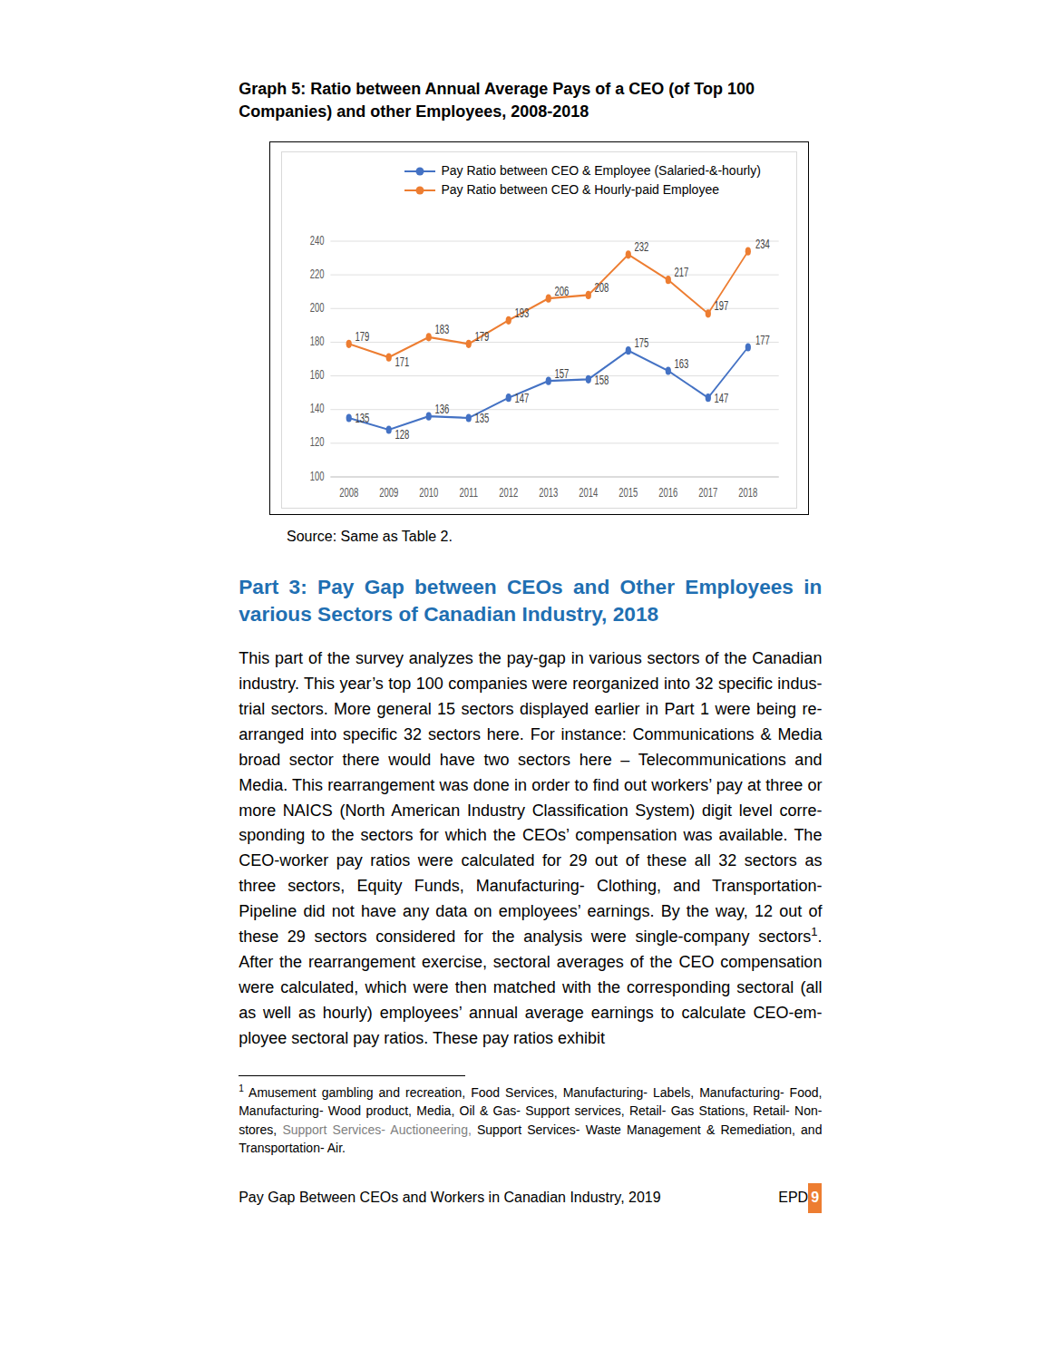Graph 5: Ratio between Annual Average Pays of a CEO (of Top 100 Companies) and other Employees, 2008-2018
Pay Ratio between CEO & Employee (Salaried-&-hourly)
Pay Ratio between CEO & Hourly-paid Employee
240 220 200 180 160 140 120 100 2008 2009 2010 2011 2012 2013 2014 2015 2016 2017 2018 179 171 183 179 193 206 208 232 217 197 234 135 128 136 135 147 157 158 175 163 147 177
Source: Same as Table 2.
Part 3: Pay Gap between CEOs and Other Employees in various Sectors of Canadian Industry, 2018
This part of the survey analyzes the pay-gap in various sectors of the Canadian industry. This year’s top 100 companies were reorganized into 32 specific industrial sectors. More general 15 sectors displayed earlier in Part 1 were being rearranged into specific 32 sectors here. For instance: Communications & Media broad sector there would have two sectors here – Telecommunications and Media. This rearrangement was done in order to find out workers’ pay at three or more NAICS (North American Industry Classification System) digit level corresponding to the sectors for which the CEOs’ compensation was available. The CEO-worker pay ratios were calculated for 29 out of these all 32 sectors as three sectors, Equity Funds, Manufacturing- Clothing, and Transportation- Pipeline did not have any data on employees’ earnings. By the way, 12 out of these 29 sectors considered for the analysis were single-company sectors1. After the rearrangement exercise, sectoral averages of the CEO compensation were calculated, which were then matched with the corresponding sectoral (all as well as hourly) employees’ annual average earnings to calculate CEO-employee sectoral pay ratios. These pay ratios exhibit
1 Amusement gambling and recreation, Food Services, Manufacturing- Labels, Manufacturing- Food, Manufacturing- Wood product, Media, Oil & Gas- Support services, Retail- Gas Stations, Retail- Non-stores, Support Services- Auctioneering, Support Services- Waste Management & Remediation, and Transportation- Air.
Pay Gap Between CEOs and Workers in Canadian Industry, 2019 EPD 9